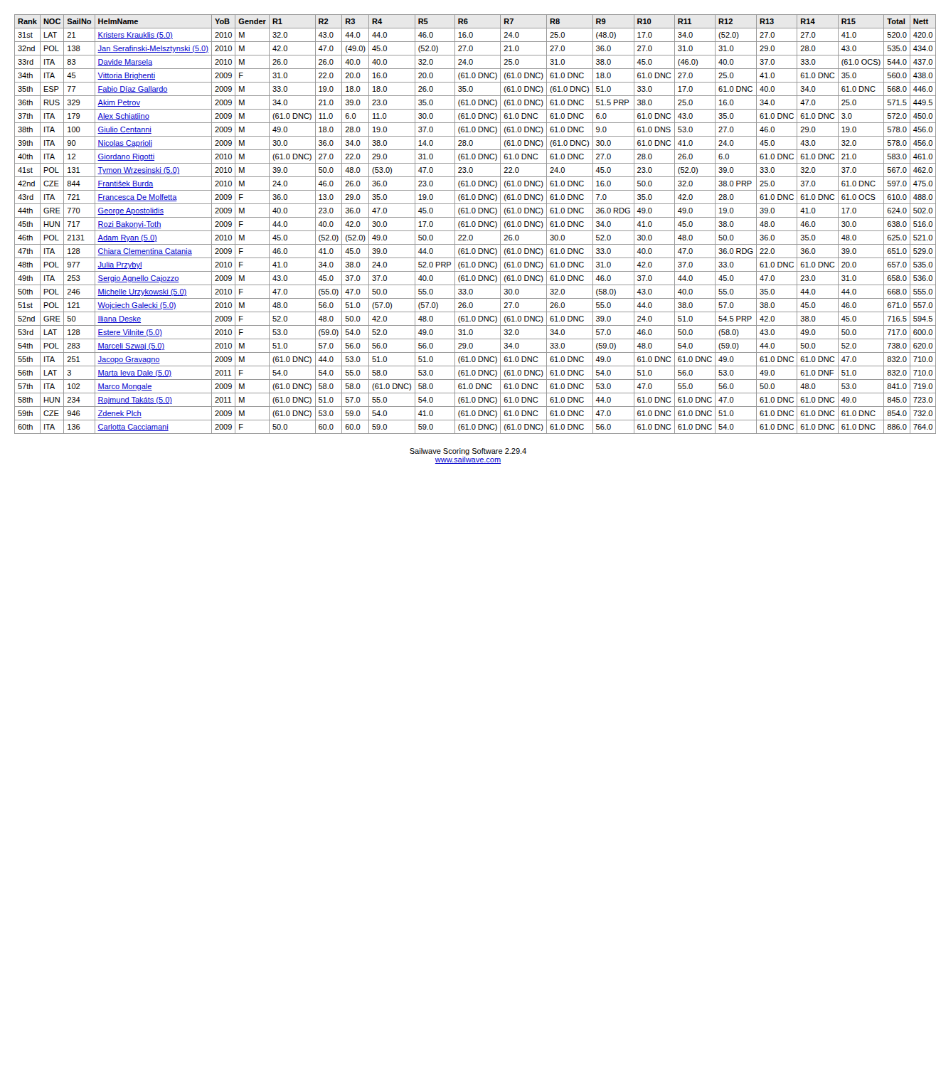| Rank | NOC | SailNo | HelmName | YoB | Gender | R1 | R2 | R3 | R4 | R5 | R6 | R7 | R8 | R9 | R10 | R11 | R12 | R13 | R14 | R15 | Total | Nett |
| --- | --- | --- | --- | --- | --- | --- | --- | --- | --- | --- | --- | --- | --- | --- | --- | --- | --- | --- | --- | --- | --- | --- |
| 31st | LAT | 21 | Kristers Krauklis (5.0) | 2010 | M | 32.0 | 43.0 | 44.0 | 44.0 | 46.0 | 16.0 | 24.0 | 25.0 | (48.0) | 17.0 | 34.0 | (52.0) | 27.0 | 27.0 | 41.0 | 520.0 | 420.0 |
| 32nd | POL | 138 | Jan Serafinski-Melsztynski (5.0) | 2010 | M | 42.0 | 47.0 | (49.0) | 45.0 | (52.0) | 27.0 | 21.0 | 27.0 | 36.0 | 27.0 | 31.0 | 31.0 | 29.0 | 28.0 | 43.0 | 535.0 | 434.0 |
| 33rd | ITA | 83 | Davide Marsela | 2010 | M | 26.0 | 26.0 | 40.0 | 40.0 | 32.0 | 24.0 | 25.0 | 31.0 | 38.0 | 45.0 | (46.0) | 40.0 | 37.0 | 33.0 | (61.0 OCS) | 544.0 | 437.0 |
| 34th | ITA | 45 | Vittoria Brighenti | 2009 | F | 31.0 | 22.0 | 20.0 | 16.0 | 20.0 | (61.0 DNC) | (61.0 DNC) | 61.0 DNC | 18.0 | 61.0 DNC | 27.0 | 25.0 | 41.0 | 61.0 DNC | 35.0 | 560.0 | 438.0 |
| 35th | ESP | 77 | Fabio Díaz Gallardo | 2009 | M | 33.0 | 19.0 | 18.0 | 18.0 | 26.0 | 35.0 | (61.0 DNC) | (61.0 DNC) | 51.0 | 33.0 | 17.0 | 61.0 DNC | 40.0 | 34.0 | 61.0 DNC | 568.0 | 446.0 |
| 36th | RUS | 329 | Akim Petrov | 2009 | M | 34.0 | 21.0 | 39.0 | 23.0 | 35.0 | (61.0 DNC) | (61.0 DNC) | 61.0 DNC | 51.5 PRP | 38.0 | 25.0 | 16.0 | 34.0 | 47.0 | 25.0 | 571.5 | 449.5 |
| 37th | ITA | 179 | Alex Schiatiino | 2009 | M | (61.0 DNC) | 11.0 | 6.0 | 11.0 | 30.0 | (61.0 DNC) | 61.0 DNC | 61.0 DNC | 6.0 | 61.0 DNC | 43.0 | 35.0 | 61.0 DNC | 61.0 DNC | 3.0 | 572.0 | 450.0 |
| 38th | ITA | 100 | Giulio Centanni | 2009 | M | 49.0 | 18.0 | 28.0 | 19.0 | 37.0 | (61.0 DNC) | (61.0 DNC) | 61.0 DNC | 9.0 | 61.0 DNS | 53.0 | 27.0 | 46.0 | 29.0 | 19.0 | 578.0 | 456.0 |
| 39th | ITA | 90 | Nicolas Caprioli | 2009 | M | 30.0 | 36.0 | 34.0 | 38.0 | 14.0 | 28.0 | (61.0 DNC) | (61.0 DNC) | 30.0 | 61.0 DNC | 41.0 | 24.0 | 45.0 | 43.0 | 32.0 | 578.0 | 456.0 |
| 40th | ITA | 12 | Giordano Rigotti | 2010 | M | (61.0 DNC) | 27.0 | 22.0 | 29.0 | 31.0 | (61.0 DNC) | 61.0 DNC | 61.0 DNC | 27.0 | 28.0 | 26.0 | 6.0 | 61.0 DNC | 61.0 DNC | 21.0 | 583.0 | 461.0 |
| 41st | POL | 131 | Tymon Wrzesinski (5.0) | 2010 | M | 39.0 | 50.0 | 48.0 | (53.0) | 47.0 | 23.0 | 22.0 | 24.0 | 45.0 | 23.0 | (52.0) | 39.0 | 33.0 | 32.0 | 37.0 | 567.0 | 462.0 |
| 42nd | CZE | 844 | František Burda | 2010 | M | 24.0 | 46.0 | 26.0 | 36.0 | 23.0 | (61.0 DNC) | (61.0 DNC) | 61.0 DNC | 16.0 | 50.0 | 32.0 | 38.0 PRP | 25.0 | 37.0 | 61.0 DNC | 597.0 | 475.0 |
| 43rd | ITA | 721 | Francesca De Molfetta | 2009 | F | 36.0 | 13.0 | 29.0 | 35.0 | 19.0 | (61.0 DNC) | (61.0 DNC) | 61.0 DNC | 7.0 | 35.0 | 42.0 | 28.0 | 61.0 DNC | 61.0 DNC | 61.0 OCS | 610.0 | 488.0 |
| 44th | GRE | 770 | George Apostolidis | 2009 | M | 40.0 | 23.0 | 36.0 | 47.0 | 45.0 | (61.0 DNC) | (61.0 DNC) | 61.0 DNC | 36.0 RDG | 49.0 | 49.0 | 19.0 | 39.0 | 41.0 | 17.0 | 624.0 | 502.0 |
| 45th | HUN | 717 | Rozi Bakonyi-Toth | 2009 | F | 44.0 | 40.0 | 42.0 | 30.0 | 17.0 | (61.0 DNC) | (61.0 DNC) | 61.0 DNC | 34.0 | 41.0 | 45.0 | 38.0 | 48.0 | 46.0 | 30.0 | 638.0 | 516.0 |
| 46th | POL | 2131 | Adam Ryan (5.0) | 2010 | M | 45.0 | (52.0) | (52.0) | 49.0 | 50.0 | 22.0 | 26.0 | 30.0 | 52.0 | 30.0 | 48.0 | 50.0 | 36.0 | 35.0 | 48.0 | 625.0 | 521.0 |
| 47th | ITA | 128 | Chiara Clementina Catania | 2009 | F | 46.0 | 41.0 | 45.0 | 39.0 | 44.0 | (61.0 DNC) | (61.0 DNC) | 61.0 DNC | 33.0 | 40.0 | 47.0 | 36.0 RDG | 22.0 | 36.0 | 39.0 | 651.0 | 529.0 |
| 48th | POL | 977 | Julia Przybyl | 2010 | F | 41.0 | 34.0 | 38.0 | 24.0 | 52.0 PRP | (61.0 DNC) | (61.0 DNC) | 61.0 DNC | 31.0 | 42.0 | 37.0 | 33.0 | 61.0 DNC | 61.0 DNC | 20.0 | 657.0 | 535.0 |
| 49th | ITA | 253 | Sergio Agnello Cajozzo | 2009 | M | 43.0 | 45.0 | 37.0 | 37.0 | 40.0 | (61.0 DNC) | (61.0 DNC) | 61.0 DNC | 46.0 | 37.0 | 44.0 | 45.0 | 47.0 | 23.0 | 31.0 | 658.0 | 536.0 |
| 50th | POL | 246 | Michelle Urzykowski (5.0) | 2010 | F | 47.0 | (55.0) | 47.0 | 50.0 | 55.0 | 33.0 | 30.0 | 32.0 | (58.0) | 43.0 | 40.0 | 55.0 | 35.0 | 44.0 | 44.0 | 668.0 | 555.0 |
| 51st | POL | 121 | Wojciech Galecki (5.0) | 2010 | M | 48.0 | 56.0 | 51.0 | (57.0) | (57.0) | 26.0 | 27.0 | 26.0 | 55.0 | 44.0 | 38.0 | 57.0 | 38.0 | 45.0 | 46.0 | 671.0 | 557.0 |
| 52nd | GRE | 50 | Iliana Deske | 2009 | F | 52.0 | 48.0 | 50.0 | 42.0 | 48.0 | (61.0 DNC) | (61.0 DNC) | 61.0 DNC | 39.0 | 24.0 | 51.0 | 54.5 PRP | 42.0 | 38.0 | 45.0 | 716.5 | 594.5 |
| 53rd | LAT | 128 | Estere Vilnite (5.0) | 2010 | F | 53.0 | (59.0) | 54.0 | 52.0 | 49.0 | 31.0 | 32.0 | 34.0 | 57.0 | 46.0 | 50.0 | (58.0) | 43.0 | 49.0 | 50.0 | 717.0 | 600.0 |
| 54th | POL | 283 | Marceli Szwaj (5.0) | 2010 | M | 51.0 | 57.0 | 56.0 | 56.0 | 56.0 | 29.0 | 34.0 | 33.0 | (59.0) | 48.0 | 54.0 | (59.0) | 44.0 | 50.0 | 52.0 | 738.0 | 620.0 |
| 55th | ITA | 251 | Jacopo Gravagno | 2009 | M | (61.0 DNC) | 44.0 | 53.0 | 51.0 | 51.0 | (61.0 DNC) | 61.0 DNC | 61.0 DNC | 49.0 | 61.0 DNC | 61.0 DNC | 49.0 | 61.0 DNC | 61.0 DNC | 47.0 | 832.0 | 710.0 |
| 56th | LAT | 3 | Marta Ieva Dale (5.0) | 2011 | F | 54.0 | 54.0 | 55.0 | 58.0 | 53.0 | (61.0 DNC) | (61.0 DNC) | 61.0 DNC | 54.0 | 51.0 | 56.0 | 53.0 | 49.0 | 61.0 DNF | 51.0 | 832.0 | 710.0 |
| 57th | ITA | 102 | Marco Mongale | 2009 | M | (61.0 DNC) | 58.0 | 58.0 | (61.0 DNC) | 58.0 | 61.0 DNC | 61.0 DNC | 61.0 DNC | 53.0 | 47.0 | 55.0 | 56.0 | 50.0 | 48.0 | 53.0 | 841.0 | 719.0 |
| 58th | HUN | 234 | Rajmund Takáts (5.0) | 2011 | M | (61.0 DNC) | 51.0 | 57.0 | 55.0 | 54.0 | (61.0 DNC) | 61.0 DNC | 61.0 DNC | 44.0 | 61.0 DNC | 61.0 DNC | 47.0 | 61.0 DNC | 61.0 DNC | 49.0 | 845.0 | 723.0 |
| 59th | CZE | 946 | Zdenek Plch | 2009 | M | (61.0 DNC) | 53.0 | 59.0 | 54.0 | 41.0 | (61.0 DNC) | 61.0 DNC | 61.0 DNC | 47.0 | 61.0 DNC | 61.0 DNC | 51.0 | 61.0 DNC | 61.0 DNC | 61.0 DNC | 854.0 | 732.0 |
| 60th | ITA | 136 | Carlotta Cacciamani | 2009 | F | 50.0 | 60.0 | 60.0 | 59.0 | 59.0 | (61.0 DNC) | (61.0 DNC) | 61.0 DNC | 56.0 | 61.0 DNC | 61.0 DNC | 54.0 | 61.0 DNC | 61.0 DNC | 61.0 DNC | 886.0 | 764.0 |
Sailwave Scoring Software 2.29.4
www.sailwave.com